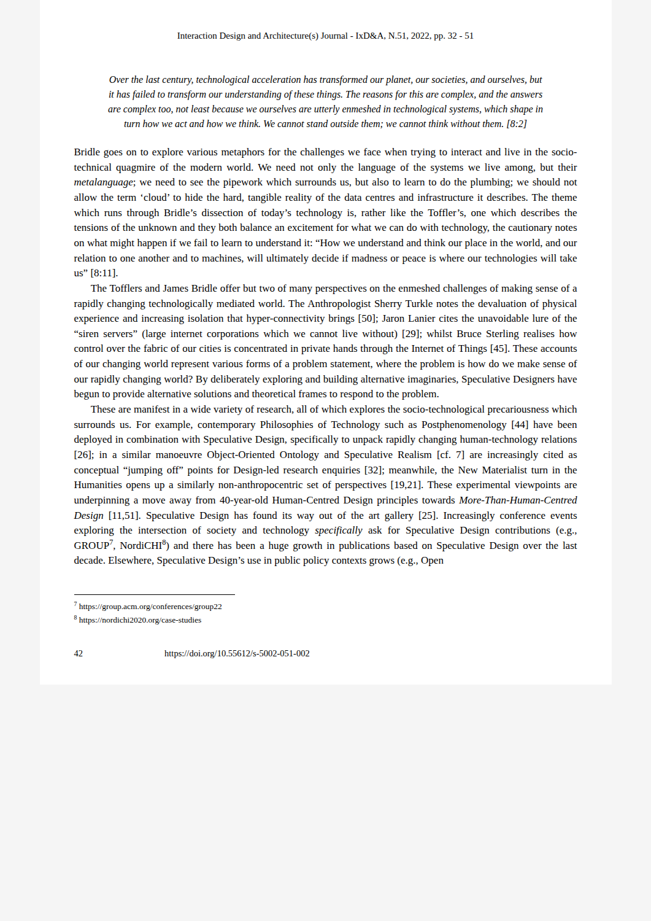Interaction Design and Architecture(s) Journal - IxD&A, N.51, 2022, pp. 32 - 51
Over the last century, technological acceleration has transformed our planet, our societies, and ourselves, but it has failed to transform our understanding of these things. The reasons for this are complex, and the answers are complex too, not least because we ourselves are utterly enmeshed in technological systems, which shape in turn how we act and how we think. We cannot stand outside them; we cannot think without them. [8:2]
Bridle goes on to explore various metaphors for the challenges we face when trying to interact and live in the socio-technical quagmire of the modern world. We need not only the language of the systems we live among, but their metalanguage; we need to see the pipework which surrounds us, but also to learn to do the plumbing; we should not allow the term ‘cloud’ to hide the hard, tangible reality of the data centres and infrastructure it describes. The theme which runs through Bridle’s dissection of today’s technology is, rather like the Toffler’s, one which describes the tensions of the unknown and they both balance an excitement for what we can do with technology, the cautionary notes on what might happen if we fail to learn to understand it: “How we understand and think our place in the world, and our relation to one another and to machines, will ultimately decide if madness or peace is where our technologies will take us” [8:11].
The Tofflers and James Bridle offer but two of many perspectives on the enmeshed challenges of making sense of a rapidly changing technologically mediated world. The Anthropologist Sherry Turkle notes the devaluation of physical experience and increasing isolation that hyper-connectivity brings [50]; Jaron Lanier cites the unavoidable lure of the “siren servers” (large internet corporations which we cannot live without) [29]; whilst Bruce Sterling realises how control over the fabric of our cities is concentrated in private hands through the Internet of Things [45]. These accounts of our changing world represent various forms of a problem statement, where the problem is how do we make sense of our rapidly changing world? By deliberately exploring and building alternative imaginaries, Speculative Designers have begun to provide alternative solutions and theoretical frames to respond to the problem.
These are manifest in a wide variety of research, all of which explores the socio-technological precariousness which surrounds us. For example, contemporary Philosophies of Technology such as Postphenomenology [44] have been deployed in combination with Speculative Design, specifically to unpack rapidly changing human-technology relations [26]; in a similar manoeuvre Object-Oriented Ontology and Speculative Realism [cf. 7] are increasingly cited as conceptual “jumping off” points for Design-led research enquiries [32]; meanwhile, the New Materialist turn in the Humanities opens up a similarly non-anthropocentric set of perspectives [19,21]. These experimental viewpoints are underpinning a move away from 40-year-old Human-Centred Design principles towards More-Than-Human-Centred Design [11,51]. Speculative Design has found its way out of the art gallery [25]. Increasingly conference events exploring the intersection of society and technology specifically ask for Speculative Design contributions (e.g., GROUP7, NordiCHI8) and there has been a huge growth in publications based on Speculative Design over the last decade. Elsewhere, Speculative Design’s use in public policy contexts grows (e.g., Open
7 https://group.acm.org/conferences/group22
8 https://nordichi2020.org/case-studies
42
https://doi.org/10.55612/s-5002-051-002